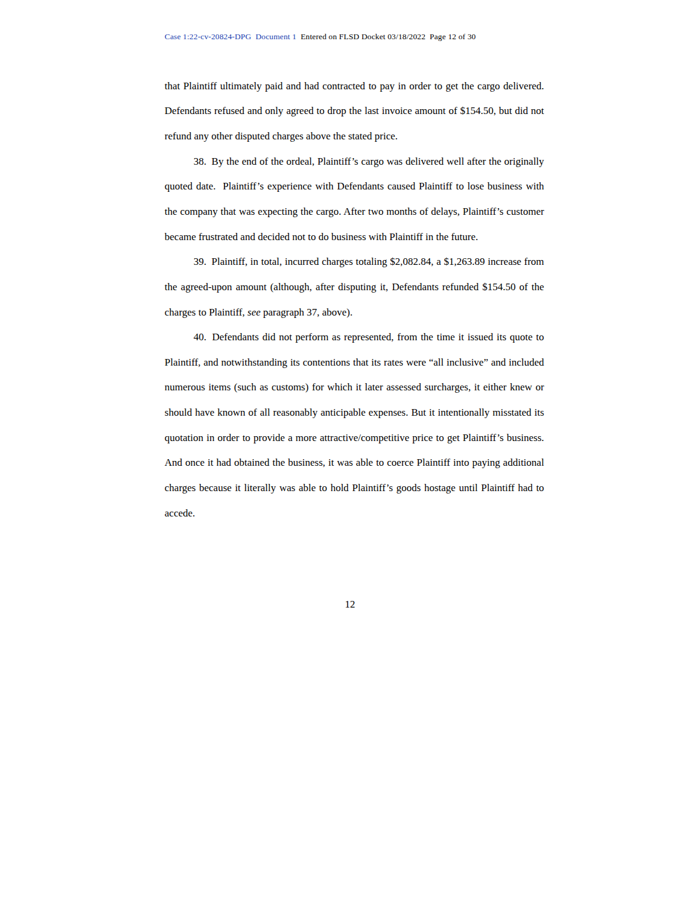Case 1:22-cv-20824-DPG Document 1 Entered on FLSD Docket 03/18/2022 Page 12 of 30
that Plaintiff ultimately paid and had contracted to pay in order to get the cargo delivered. Defendants refused and only agreed to drop the last invoice amount of $154.50, but did not refund any other disputed charges above the stated price.
38. By the end of the ordeal, Plaintiff’s cargo was delivered well after the originally quoted date. Plaintiff’s experience with Defendants caused Plaintiff to lose business with the company that was expecting the cargo. After two months of delays, Plaintiff’s customer became frustrated and decided not to do business with Plaintiff in the future.
39. Plaintiff, in total, incurred charges totaling $2,082.84, a $1,263.89 increase from the agreed-upon amount (although, after disputing it, Defendants refunded $154.50 of the charges to Plaintiff, see paragraph 37, above).
40. Defendants did not perform as represented, from the time it issued its quote to Plaintiff, and notwithstanding its contentions that its rates were “all inclusive” and included numerous items (such as customs) for which it later assessed surcharges, it either knew or should have known of all reasonably anticipable expenses. But it intentionally misstated its quotation in order to provide a more attractive/competitive price to get Plaintiff’s business. And once it had obtained the business, it was able to coerce Plaintiff into paying additional charges because it literally was able to hold Plaintiff’s goods hostage until Plaintiff had to accede.
12